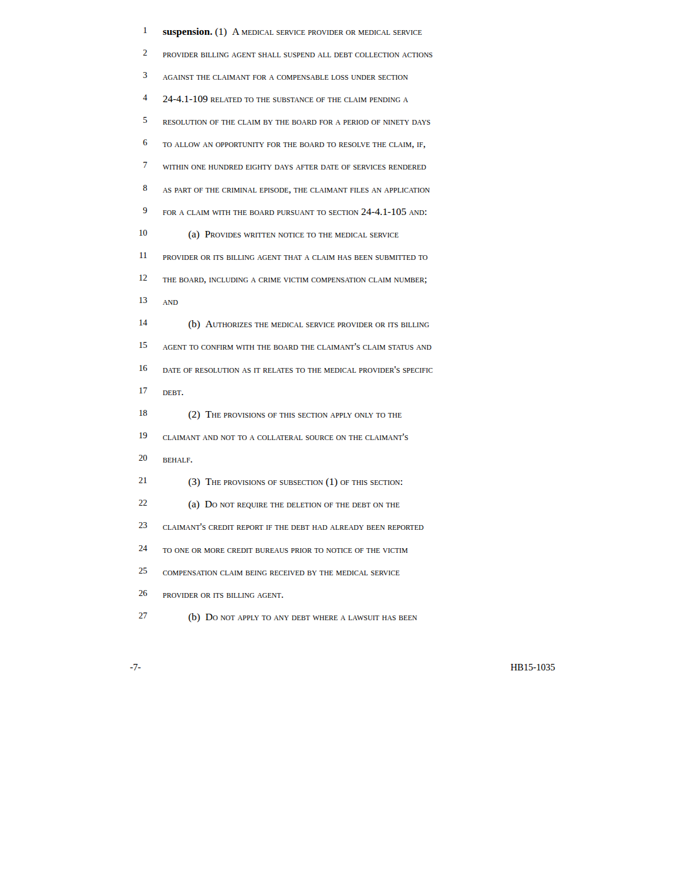suspension. (1) A medical service provider or medical service
provider billing agent shall suspend all debt collection actions
against the claimant for a compensable loss under section
24-4.1-109 related to the substance of the claim pending a
resolution of the claim by the board for a period of ninety days
to allow an opportunity for the board to resolve the claim, if,
within one hundred eighty days after date of services rendered
as part of the criminal episode, the claimant files an application
for a claim with the board pursuant to section 24-4.1-105 and:
(a) Provides written notice to the medical service
provider or its billing agent that a claim has been submitted to
the board, including a crime victim compensation claim number;
and
(b) Authorizes the medical service provider or its billing
agent to confirm with the board the claimant's claim status and
date of resolution as it relates to the medical provider's specific
debt.
(2) The provisions of this section apply only to the
claimant and not to a collateral source on the claimant's
behalf.
(3) The provisions of subsection (1) of this section:
(a) Do not require the deletion of the debt on the
claimant's credit report if the debt had already been reported
to one or more credit bureaus prior to notice of the victim
compensation claim being received by the medical service
provider or its billing agent.
(b) Do not apply to any debt where a lawsuit has been
-7- HB15-1035